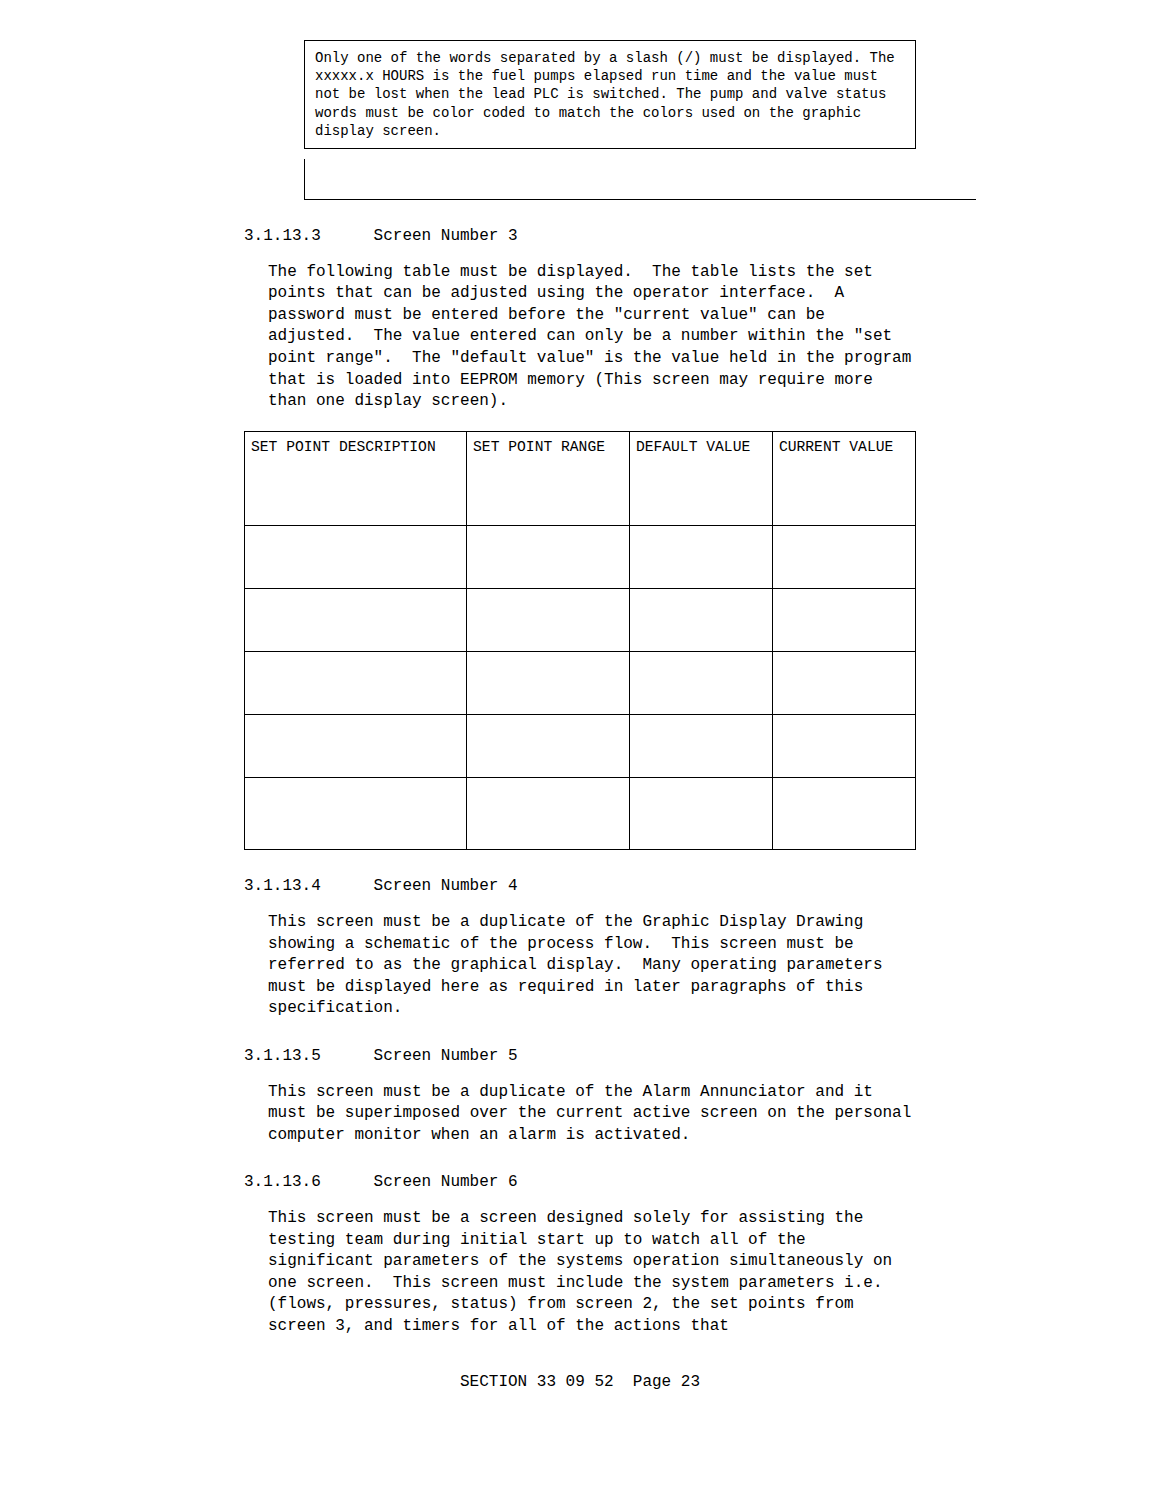Only one of the words separated by a slash (/) must be displayed. The xxxxx.x HOURS is the fuel pumps elapsed run time and the value must not be lost when the lead PLC is switched. The pump and valve status words must be color coded to match the colors used on the graphic display screen.
3.1.13.3 Screen Number 3
The following table must be displayed. The table lists the set points that can be adjusted using the operator interface. A password must be entered before the "current value" can be adjusted. The value entered can only be a number within the "set point range". The "default value" is the value held in the program that is loaded into EEPROM memory (This screen may require more than one display screen).
| SET POINT DESCRIPTION | SET POINT RANGE | DEFAULT VALUE | CURRENT VALUE |
| --- | --- | --- | --- |
3.1.13.4 Screen Number 4
This screen must be a duplicate of the Graphic Display Drawing showing a schematic of the process flow. This screen must be referred to as the graphical display. Many operating parameters must be displayed here as required in later paragraphs of this specification.
3.1.13.5 Screen Number 5
This screen must be a duplicate of the Alarm Annunciator and it must be superimposed over the current active screen on the personal computer monitor when an alarm is activated.
3.1.13.6 Screen Number 6
This screen must be a screen designed solely for assisting the testing team during initial start up to watch all of the significant parameters of the systems operation simultaneously on one screen. This screen must include the system parameters i.e. (flows, pressures, status) from screen 2, the set points from screen 3, and timers for all of the actions that
SECTION 33 09 52 Page 23